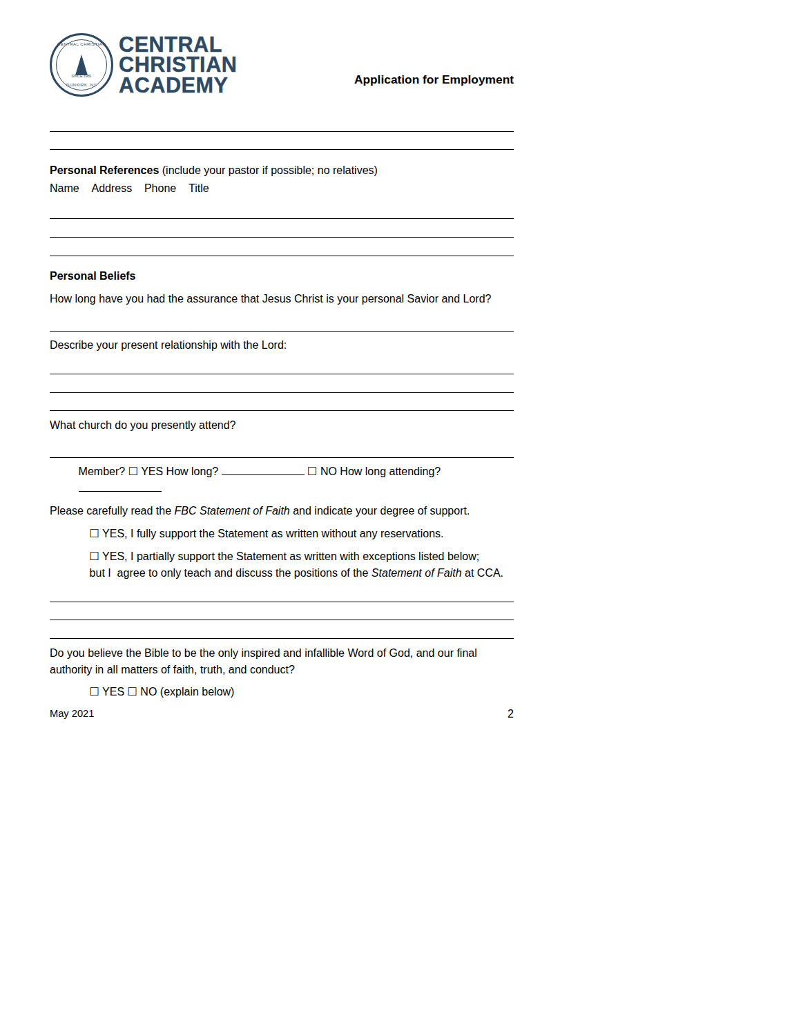CENTRAL CHRISTIAN DUNKIRK, NY
SINCE 1981
CENTRAL
CHRISTIAN
ACADEMY
Application for Employment
Personal References (include your pastor if possible; no relatives)
Name Address Phone Title
Personal Beliefs
How long have you had the assurance that Jesus Christ is your personal Savior and Lord?
Describe your present relationship with the Lord:
What church do you presently attend?
Member? ☐ YES How long? ☐ NO How long attending?
Please carefully read the FBC Statement of Faith and indicate your degree of support.
☐ YES, I fully support the Statement as written without any reservations.
☐ YES, I partially support the Statement as written with exceptions listed below;
but I agree to only teach and discuss the positions of the Statement of Faith at CCA.
Do you believe the Bible to be the only inspired and infallible Word of God, and our final authority in all matters of faith, truth, and conduct?
☐ YES ☐ NO (explain below)
May 2021 2